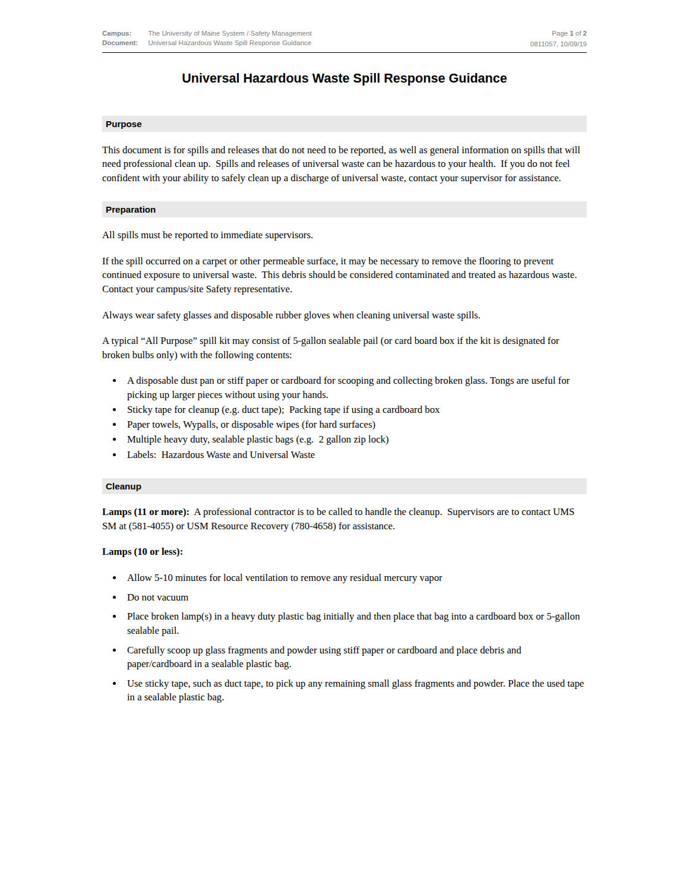| Campus: | The University of Maine System / Safety Management |
| Document: | Universal Hazardous Waste Spill Response Guidance |
Page 1 of 2
0811057, 10/09/19
Universal Hazardous Waste Spill Response Guidance
Purpose
This document is for spills and releases that do not need to be reported, as well as general information on spills that will need professional clean up. Spills and releases of universal waste can be hazardous to your health. If you do not feel confident with your ability to safely clean up a discharge of universal waste, contact your supervisor for assistance.
Preparation
All spills must be reported to immediate supervisors.
If the spill occurred on a carpet or other permeable surface, it may be necessary to remove the flooring to prevent continued exposure to universal waste. This debris should be considered contaminated and treated as hazardous waste. Contact your campus/site Safety representative.
Always wear safety glasses and disposable rubber gloves when cleaning universal waste spills.
A typical “All Purpose” spill kit may consist of 5-gallon sealable pail (or card board box if the kit is designated for broken bulbs only) with the following contents:
A disposable dust pan or stiff paper or cardboard for scooping and collecting broken glass. Tongs are useful for picking up larger pieces without using your hands.
Sticky tape for cleanup (e.g. duct tape); Packing tape if using a cardboard box
Paper towels, Wypalls, or disposable wipes (for hard surfaces)
Multiple heavy duty, sealable plastic bags (e.g. 2 gallon zip lock)
Labels: Hazardous Waste and Universal Waste
Cleanup
Lamps (11 or more): A professional contractor is to be called to handle the cleanup. Supervisors are to contact UMS SM at (581-4055) or USM Resource Recovery (780-4658) for assistance.
Lamps (10 or less):
Allow 5-10 minutes for local ventilation to remove any residual mercury vapor
Do not vacuum
Place broken lamp(s) in a heavy duty plastic bag initially and then place that bag into a cardboard box or 5-gallon sealable pail.
Carefully scoop up glass fragments and powder using stiff paper or cardboard and place debris and paper/cardboard in a sealable plastic bag.
Use sticky tape, such as duct tape, to pick up any remaining small glass fragments and powder. Place the used tape in a sealable plastic bag.